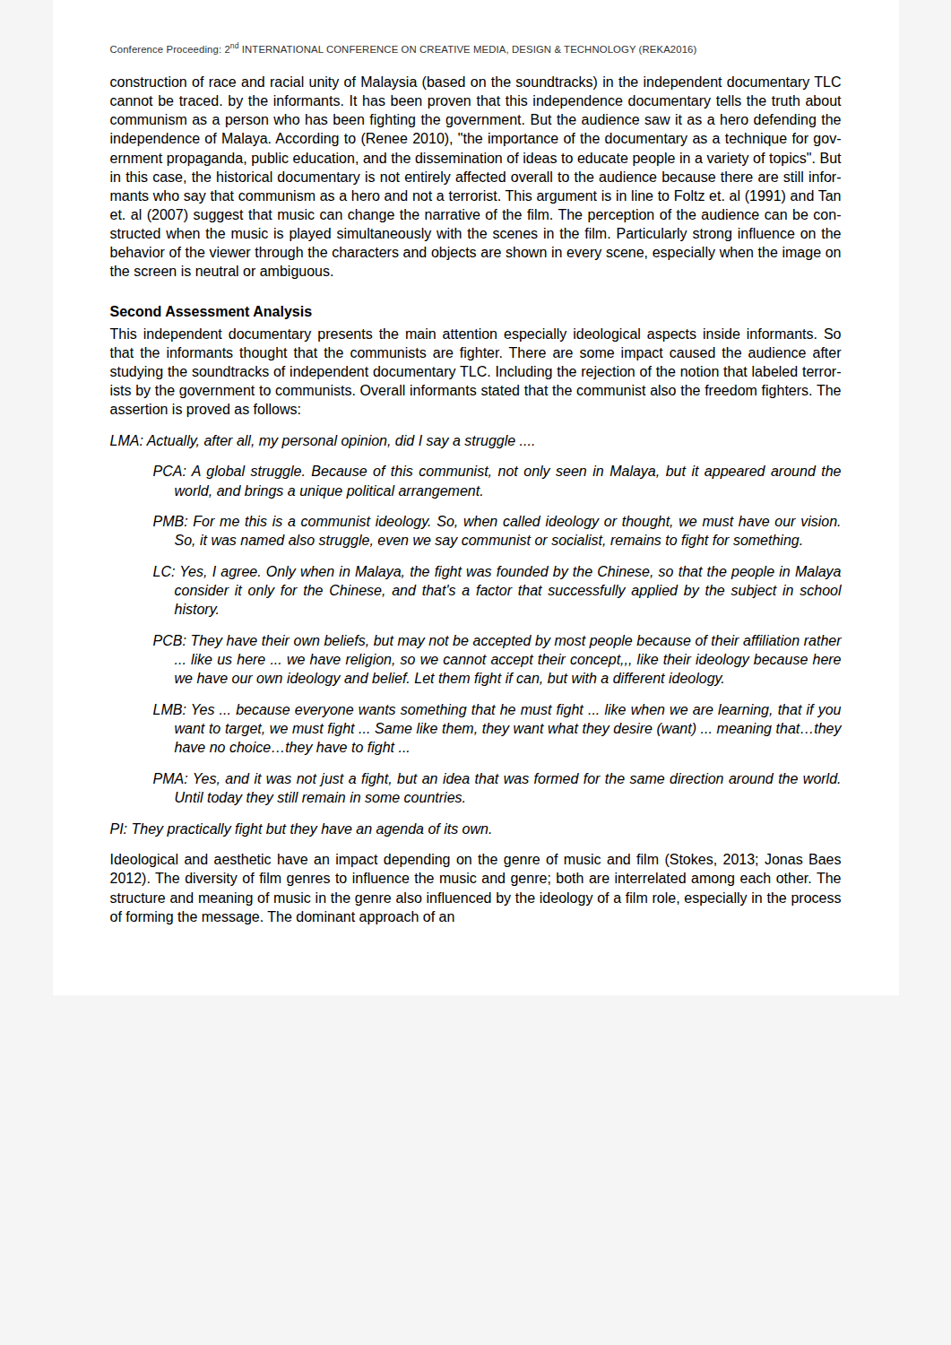Conference Proceeding: 2nd INTERNATIONAL CONFERENCE ON CREATIVE MEDIA, DESIGN & TECHNOLOGY (REKA2016)
construction of race and racial unity of Malaysia (based on the soundtracks) in the independent documentary TLC cannot be traced. by the informants. It has been proven that this independence documentary tells the truth about communism as a person who has been fighting the government. But the audience saw it as a hero defending the independence of Malaya. According to (Renee 2010), "the importance of the documentary as a technique for government propaganda, public education, and the dissemination of ideas to educate people in a variety of topics". But in this case, the historical documentary is not entirely affected overall to the audience because there are still informants who say that communism as a hero and not a terrorist. This argument is in line to Foltz et. al (1991) and Tan et. al (2007) suggest that music can change the narrative of the film. The perception of the audience can be constructed when the music is played simultaneously with the scenes in the film. Particularly strong influence on the behavior of the viewer through the characters and objects are shown in every scene, especially when the image on the screen is neutral or ambiguous.
Second Assessment Analysis
This independent documentary presents the main attention especially ideological aspects inside informants. So that the informants thought that the communists are fighter. There are some impact caused the audience after studying the soundtracks of independent documentary TLC. Including the rejection of the notion that labeled terrorists by the government to communists. Overall informants stated that the communist also the freedom fighters. The assertion is proved as follows:
LMA: Actually, after all, my personal opinion, did I say a struggle ....
PCA: A global struggle. Because of this communist, not only seen in Malaya, but it appeared around the world, and brings a unique political arrangement.
PMB: For me this is a communist ideology. So, when called ideology or thought, we must have our vision. So, it was named also struggle, even we say communist or socialist, remains to fight for something.
LC: Yes, I agree. Only when in Malaya, the fight was founded by the Chinese, so that the people in Malaya consider it only for the Chinese, and that's a factor that successfully applied by the subject in school history.
PCB: They have their own beliefs, but may not be accepted by most people because of their affiliation rather ... like us here ... we have religion, so we cannot accept their concept,,, like their ideology because here we have our own ideology and belief. Let them fight if can, but with a different ideology.
LMB: Yes ... because everyone wants something that he must fight ... like when we are learning, that if you want to target, we must fight ... Same like them, they want what they desire (want) ... meaning that…they have no choice…they have to fight ...
PMA: Yes, and it was not just a fight, but an idea that was formed for the same direction around the world. Until today they still remain in some countries.
PI: They practically fight but they have an agenda of its own.
Ideological and aesthetic have an impact depending on the genre of music and film (Stokes, 2013; Jonas Baes 2012). The diversity of film genres to influence the music and genre; both are interrelated among each other. The structure and meaning of music in the genre also influenced by the ideology of a film role, especially in the process of forming the message. The dominant approach of an